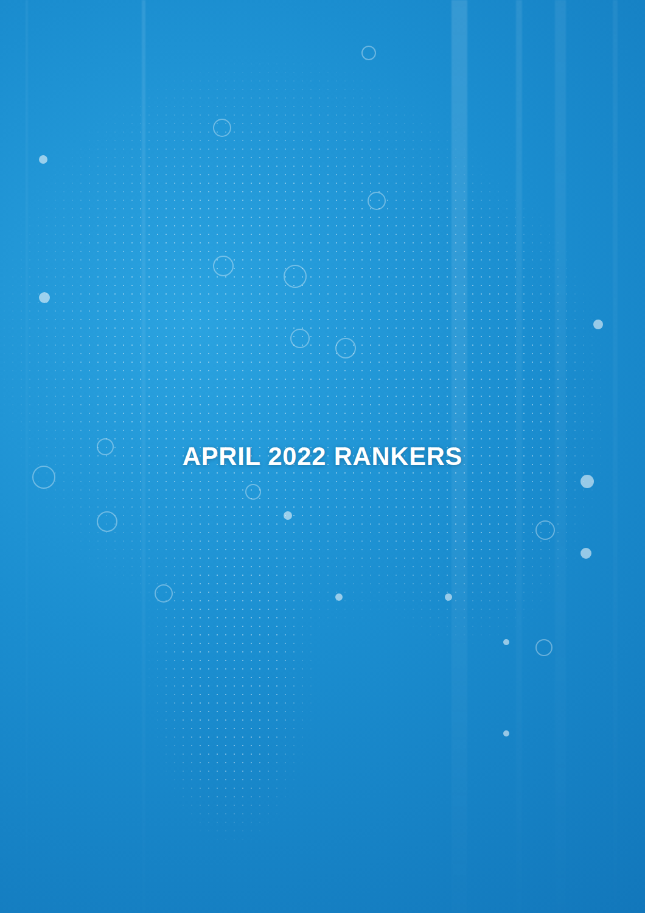APRIL 2022 RANKERS